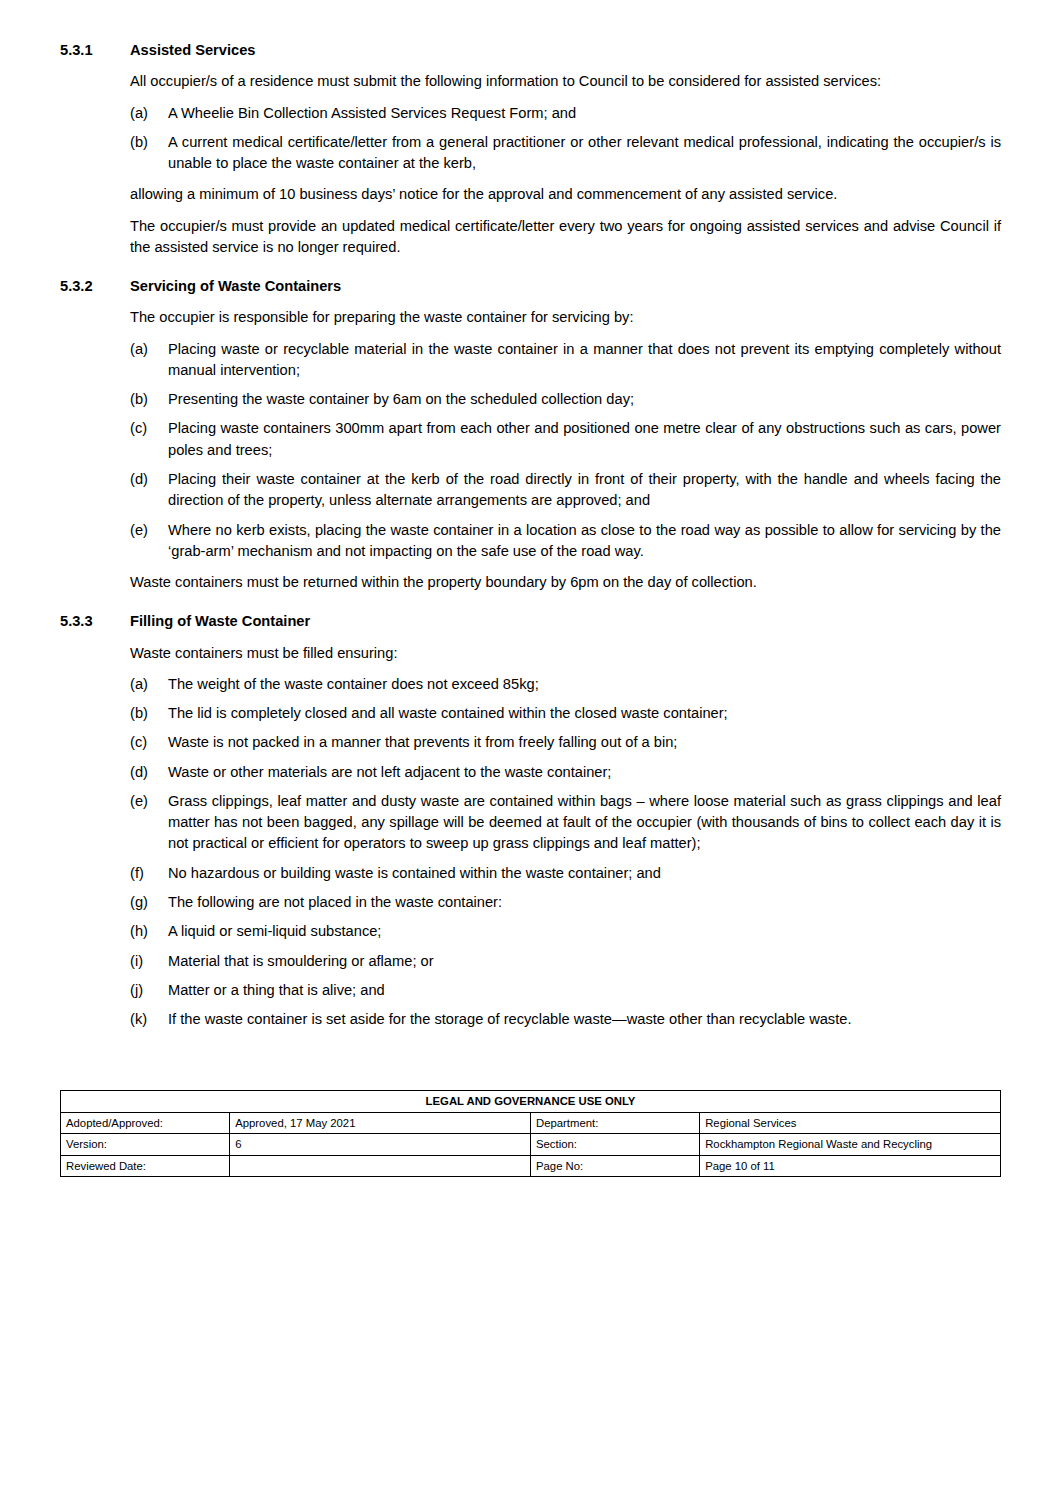5.3.1 Assisted Services
All occupier/s of a residence must submit the following information to Council to be considered for assisted services:
(a) A Wheelie Bin Collection Assisted Services Request Form; and
(b) A current medical certificate/letter from a general practitioner or other relevant medical professional, indicating the occupier/s is unable to place the waste container at the kerb,
allowing a minimum of 10 business days’ notice for the approval and commencement of any assisted service.
The occupier/s must provide an updated medical certificate/letter every two years for ongoing assisted services and advise Council if the assisted service is no longer required.
5.3.2 Servicing of Waste Containers
The occupier is responsible for preparing the waste container for servicing by:
(a) Placing waste or recyclable material in the waste container in a manner that does not prevent its emptying completely without manual intervention;
(b) Presenting the waste container by 6am on the scheduled collection day;
(c) Placing waste containers 300mm apart from each other and positioned one metre clear of any obstructions such as cars, power poles and trees;
(d) Placing their waste container at the kerb of the road directly in front of their property, with the handle and wheels facing the direction of the property, unless alternate arrangements are approved; and
(e) Where no kerb exists, placing the waste container in a location as close to the road way as possible to allow for servicing by the ‘grab-arm’ mechanism and not impacting on the safe use of the road way.
Waste containers must be returned within the property boundary by 6pm on the day of collection.
5.3.3 Filling of Waste Container
Waste containers must be filled ensuring:
(a) The weight of the waste container does not exceed 85kg;
(b) The lid is completely closed and all waste contained within the closed waste container;
(c) Waste is not packed in a manner that prevents it from freely falling out of a bin;
(d) Waste or other materials are not left adjacent to the waste container;
(e) Grass clippings, leaf matter and dusty waste are contained within bags – where loose material such as grass clippings and leaf matter has not been bagged, any spillage will be deemed at fault of the occupier (with thousands of bins to collect each day it is not practical or efficient for operators to sweep up grass clippings and leaf matter);
(f) No hazardous or building waste is contained within the waste container; and
(g) The following are not placed in the waste container:
(h) A liquid or semi-liquid substance;
(i) Material that is smouldering or aflame; or
(j) Matter or a thing that is alive; and
(k) If the waste container is set aside for the storage of recyclable waste—waste other than recyclable waste.
| LEGAL AND GOVERNANCE USE ONLY |
| Adopted/Approved: | Approved, 17 May 2021 | Department: | Regional Services |
| Version: | 6 | Section: | Rockhampton Regional Waste and Recycling |
| Reviewed Date: | | Page No: | Page 10 of 11 |